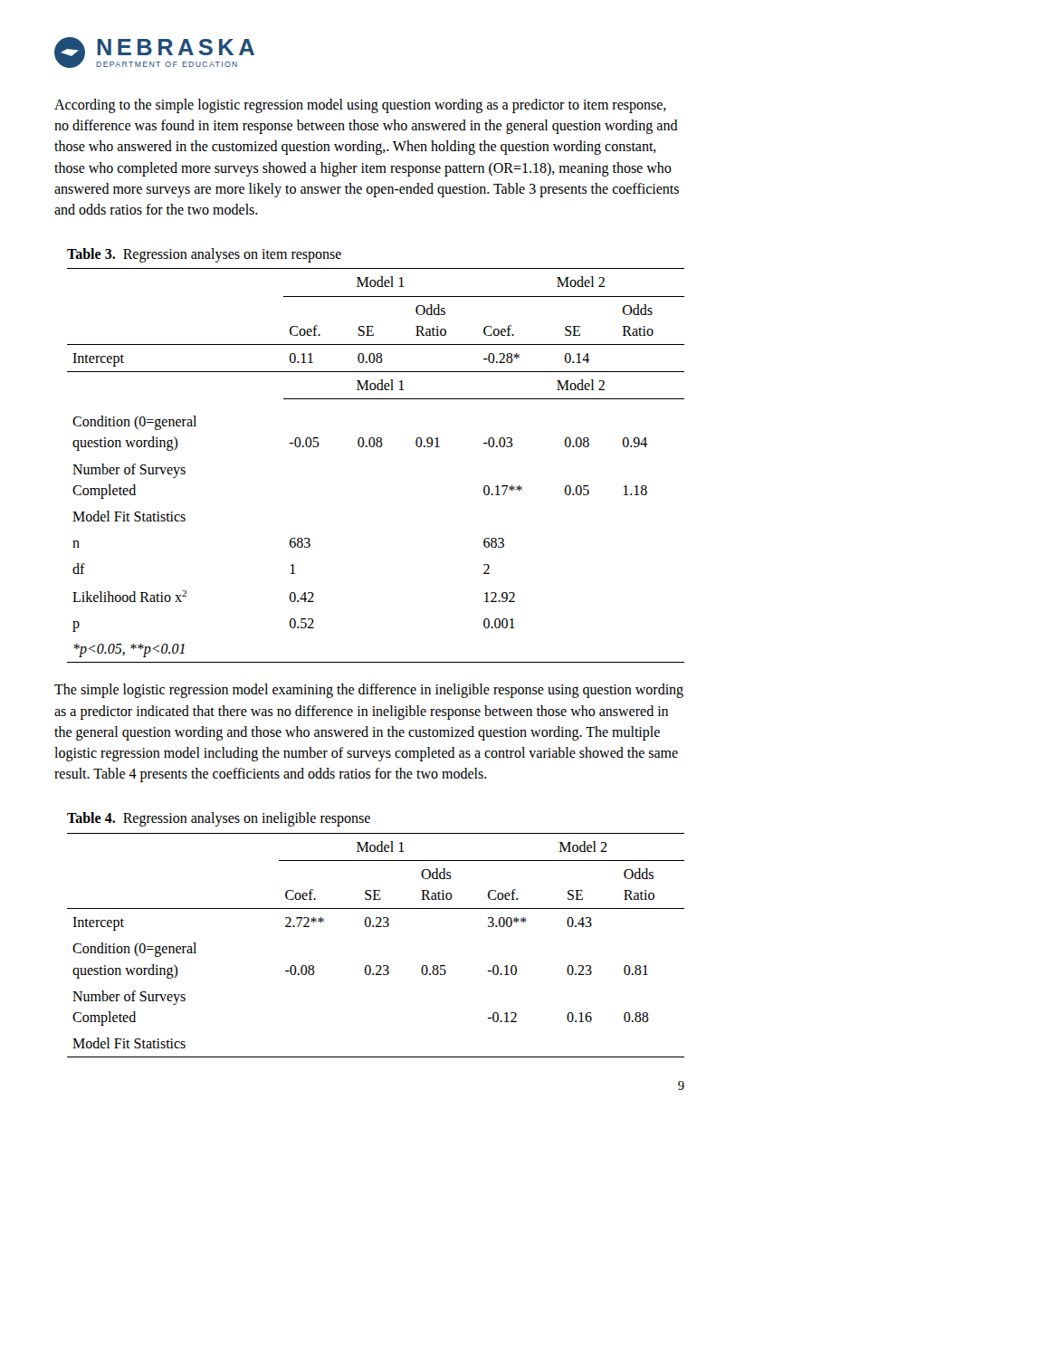NEBRASKA DEPARTMENT OF EDUCATION
According to the simple logistic regression model using question wording as a predictor to item response, no difference was found in item response between those who answered in the general question wording and those who answered in the customized question wording,. When holding the question wording constant, those who completed more surveys showed a higher item response pattern (OR=1.18), meaning those who answered more surveys are more likely to answer the open-ended question. Table 3 presents the coefficients and odds ratios for the two models.
Table 3. Regression analyses on item response
| | Model 1 | Model 2 |
| --- | --- | --- |
| | Coef. | SE | Odds Ratio | Coef. | SE | Odds Ratio |
| Intercept | 0.11 | 0.08 | | -0.28* | 0.14 | |
| | Model 1 | Model 2 |
| Condition (0=general question wording) | -0.05 | 0.08 | 0.91 | -0.03 | 0.08 | 0.94 |
| Number of Surveys Completed | | | | 0.17** | 0.05 | 1.18 |
| Model Fit Statistics | | | | | | |
| n | 683 | | | 683 | | |
| df | 1 | | | 2 | | |
| Likelihood Ratio x 2 | 0.42 | | | 12.92 | | |
| p | 0.52 | | | 0.001 | | |
| *p<0.05, **p<0.01 |
The simple logistic regression model examining the difference in ineligible response using question wording as a predictor indicated that there was no difference in ineligible response between those who answered in the general question wording and those who answered in the customized question wording. The multiple logistic regression model including the number of surveys completed as a control variable showed the same result. Table 4 presents the coefficients and odds ratios for the two models.
Table 4. Regression analyses on ineligible response
| | Model 1 | Model 2 |
| --- | --- | --- |
| | Coef. | SE | Odds Ratio | Coef. | SE | Odds Ratio |
| Intercept | 2.72** | 0.23 | | 3.00** | 0.43 | |
| Condition (0=general question wording) | -0.08 | 0.23 | 0.85 | -0.10 | 0.23 | 0.81 |
| Number of Surveys Completed | | | | -0.12 | 0.16 | 0.88 |
| Model Fit Statistics | | | | | | |
9